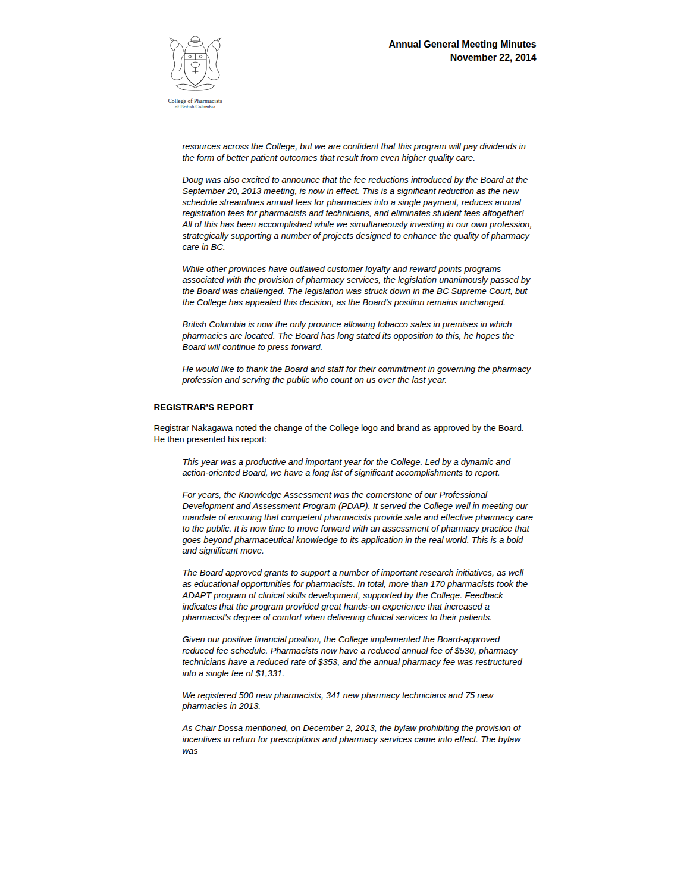College of Pharmacists of British Columbia
Annual General Meeting Minutes
November 22, 2014
resources across the College, but we are confident that this program will pay dividends in the form of better patient outcomes that result from even higher quality care.
Doug was also excited to announce that the fee reductions introduced by the Board at the September 20, 2013 meeting, is now in effect. This is a significant reduction as the new schedule streamlines annual fees for pharmacies into a single payment, reduces annual registration fees for pharmacists and technicians, and eliminates student fees altogether! All of this has been accomplished while we simultaneously investing in our own profession, strategically supporting a number of projects designed to enhance the quality of pharmacy care in BC.
While other provinces have outlawed customer loyalty and reward points programs associated with the provision of pharmacy services, the legislation unanimously passed by the Board was challenged. The legislation was struck down in the BC Supreme Court, but the College has appealed this decision, as the Board's position remains unchanged.
British Columbia is now the only province allowing tobacco sales in premises in which pharmacies are located. The Board has long stated its opposition to this, he hopes the Board will continue to press forward.
He would like to thank the Board and staff for their commitment in governing the pharmacy profession and serving the public who count on us over the last year.
REGISTRAR'S REPORT
Registrar Nakagawa noted the change of the College logo and brand as approved by the Board. He then presented his report:
This year was a productive and important year for the College. Led by a dynamic and action-oriented Board, we have a long list of significant accomplishments to report.
For years, the Knowledge Assessment was the cornerstone of our Professional Development and Assessment Program (PDAP). It served the College well in meeting our mandate of ensuring that competent pharmacists provide safe and effective pharmacy care to the public. It is now time to move forward with an assessment of pharmacy practice that goes beyond pharmaceutical knowledge to its application in the real world. This is a bold and significant move.
The Board approved grants to support a number of important research initiatives, as well as educational opportunities for pharmacists. In total, more than 170 pharmacists took the ADAPT program of clinical skills development, supported by the College. Feedback indicates that the program provided great hands-on experience that increased a pharmacist's degree of comfort when delivering clinical services to their patients.
Given our positive financial position, the College implemented the Board-approved reduced fee schedule. Pharmacists now have a reduced annual fee of $530, pharmacy technicians have a reduced rate of $353, and the annual pharmacy fee was restructured into a single fee of $1,331.
We registered 500 new pharmacists, 341 new pharmacy technicians and 75 new pharmacies in 2013.
As Chair Dossa mentioned, on December 2, 2013, the bylaw prohibiting the provision of incentives in return for prescriptions and pharmacy services came into effect. The bylaw was